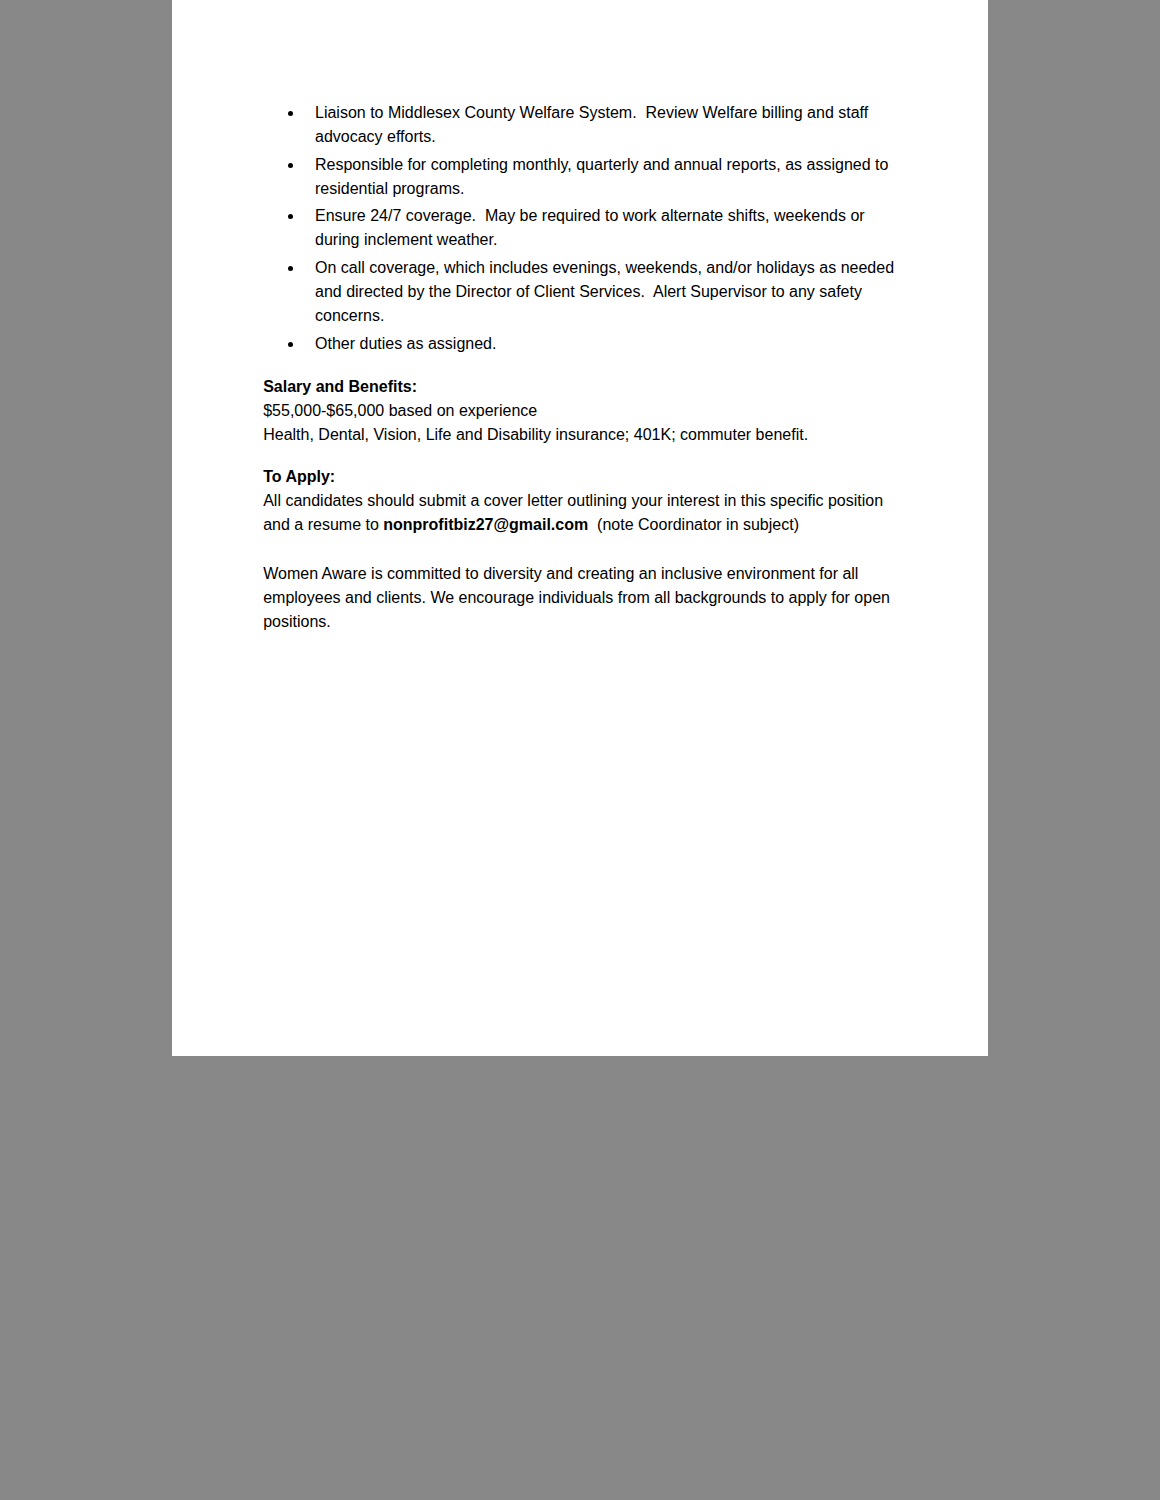Liaison to Middlesex County Welfare System. Review Welfare billing and staff advocacy efforts.
Responsible for completing monthly, quarterly and annual reports, as assigned to residential programs.
Ensure 24/7 coverage. May be required to work alternate shifts, weekends or during inclement weather.
On call coverage, which includes evenings, weekends, and/or holidays as needed and directed by the Director of Client Services. Alert Supervisor to any safety concerns.
Other duties as assigned.
Salary and Benefits:
$55,000-$65,000 based on experience
Health, Dental, Vision, Life and Disability insurance; 401K; commuter benefit.
To Apply:
All candidates should submit a cover letter outlining your interest in this specific position and a resume to nonprofitbiz27@gmail.com (note Coordinator in subject)
Women Aware is committed to diversity and creating an inclusive environment for all employees and clients. We encourage individuals from all backgrounds to apply for open positions.